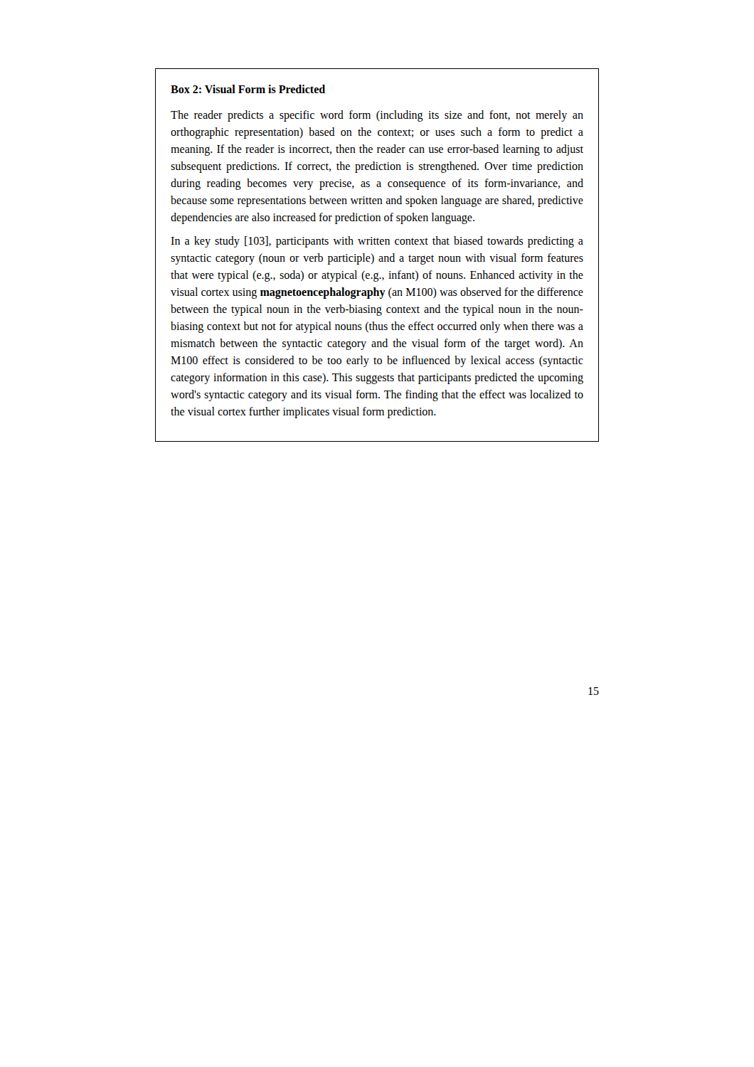Box 2: Visual Form is Predicted
The reader predicts a specific word form (including its size and font, not merely an orthographic representation) based on the context; or uses such a form to predict a meaning. If the reader is incorrect, then the reader can use error-based learning to adjust subsequent predictions. If correct, the prediction is strengthened. Over time prediction during reading becomes very precise, as a consequence of its form-invariance, and because some representations between written and spoken language are shared, predictive dependencies are also increased for prediction of spoken language.
In a key study [103], participants with written context that biased towards predicting a syntactic category (noun or verb participle) and a target noun with visual form features that were typical (e.g., soda) or atypical (e.g., infant) of nouns. Enhanced activity in the visual cortex using magnetoencephalography (an M100) was observed for the difference between the typical noun in the verb-biasing context and the typical noun in the noun-biasing context but not for atypical nouns (thus the effect occurred only when there was a mismatch between the syntactic category and the visual form of the target word). An M100 effect is considered to be too early to be influenced by lexical access (syntactic category information in this case). This suggests that participants predicted the upcoming word's syntactic category and its visual form. The finding that the effect was localized to the visual cortex further implicates visual form prediction.
15